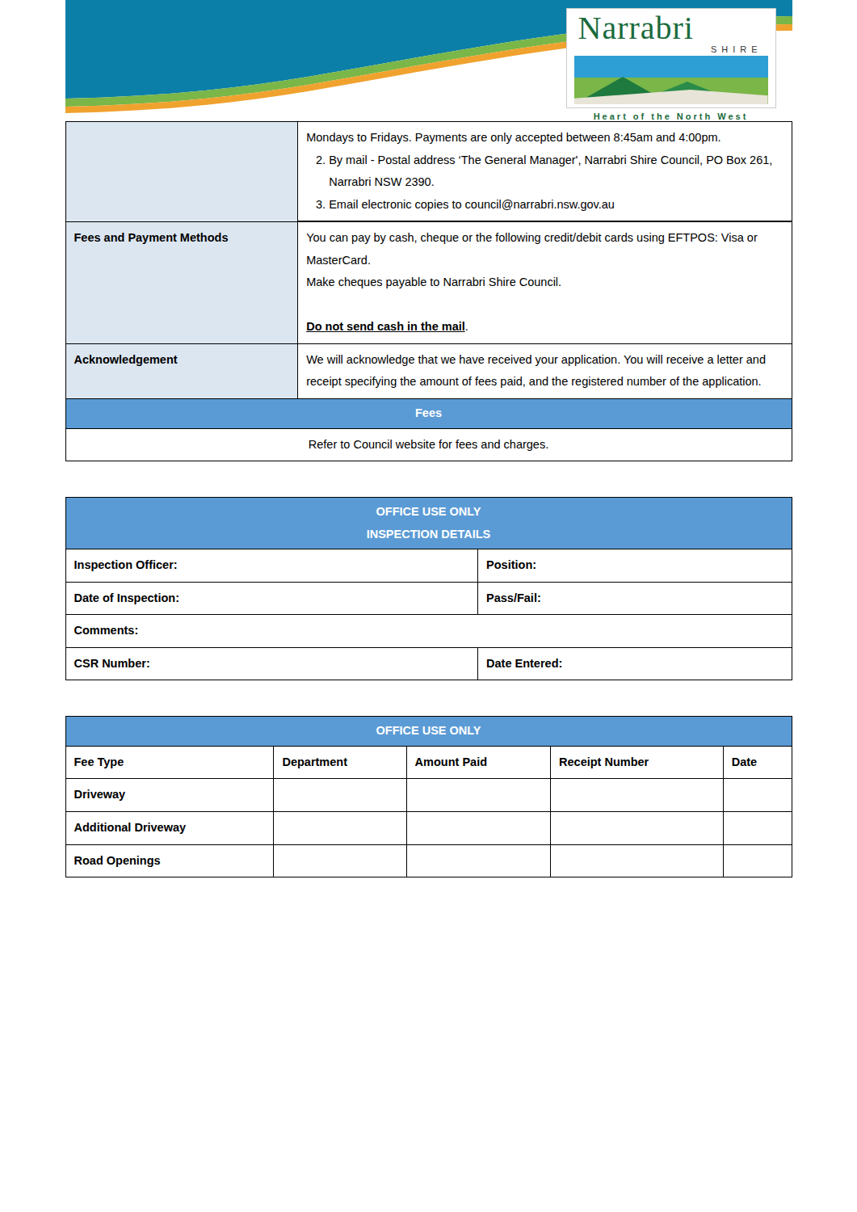Narrabri
SHIRE
Heart of the North West
| | Mondays to Fridays. Payments are only accepted between 8:45am and 4:00pm. By mail - Postal address ‘The General Manager', Narrabri Shire Council, PO Box 261, Narrabri NSW 2390. Email electronic copies to council@narrabri.nsw.gov.au |
| Fees and Payment Methods | You can pay by cash, cheque or the following credit/debit cards using EFTPOS: Visa or MasterCard. Make cheques payable to Narrabri Shire Council. Do not send cash in the mail . |
| Acknowledgement | We will acknowledge that we have received your application. You will receive a letter and receipt specifying the amount of fees paid, and the registered number of the application. |
| Fees |
| Refer to Council website for fees and charges. |
| OFFICE USE ONLY INSPECTION DETAILS |
| Inspection Officer: | Position: |
| Date of Inspection: | Pass/Fail: |
| Comments: |
| CSR Number: | Date Entered: |
| OFFICE USE ONLY |
| Fee Type | Department | Amount Paid | Receipt Number | Date |
| Driveway | | | | |
| Additional Driveway | | | | |
| Road Openings | | | | |